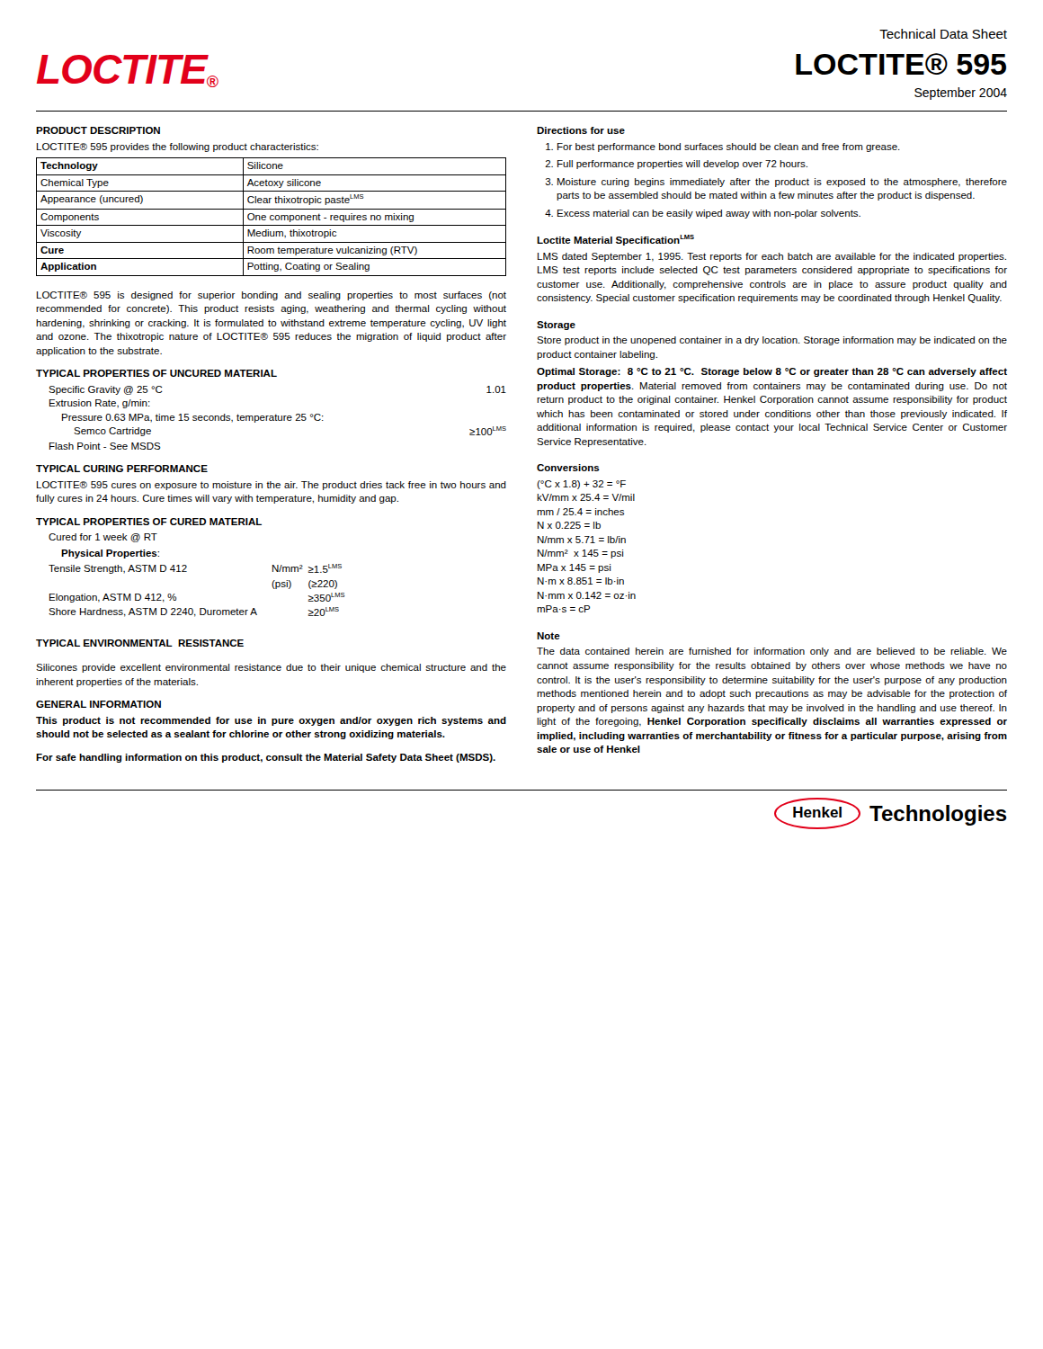Technical Data Sheet
LOCTITE®
LOCTITE® 595
September 2004
PRODUCT DESCRIPTION
LOCTITE® 595 provides the following product characteristics:
| Technology | Silicone |
| Chemical Type | Acetoxy silicone |
| Appearance (uncured) | Clear thixotropic paste LMS |
| Components | One component - requires no mixing |
| Viscosity | Medium, thixotropic |
| Cure | Room temperature vulcanizing (RTV) |
| Application | Potting, Coating or Sealing |
LOCTITE® 595 is designed for superior bonding and sealing properties to most surfaces (not recommended for concrete). This product resists aging, weathering and thermal cycling without hardening, shrinking or cracking. It is formulated to withstand extreme temperature cycling, UV light and ozone. The thixotropic nature of LOCTITE® 595 reduces the migration of liquid product after application to the substrate.
TYPICAL PROPERTIES OF UNCURED MATERIAL
Specific Gravity @ 25 °C 1.01
Extrusion Rate, g/min:
Pressure 0.63 MPa, time 15 seconds, temperature 25 °C:
Semco Cartridge ≥100LMS
Flash Point - See MSDS
TYPICAL CURING PERFORMANCE
LOCTITE® 595 cures on exposure to moisture in the air. The product dries tack free in two hours and fully cures in 24 hours. Cure times will vary with temperature, humidity and gap.
TYPICAL PROPERTIES OF CURED MATERIAL
Cured for 1 week @ RT
Physical Properties:
| Tensile Strength, ASTM D 412 | N/mm² | ≥1.5 LMS |
| | (psi) | (≥220) |
| Elongation, ASTM D 412, % | | ≥350 LMS |
| Shore Hardness, ASTM D 2240, Durometer A | | ≥20 LMS |
TYPICAL ENVIRONMENTAL RESISTANCE
Silicones provide excellent environmental resistance due to their unique chemical structure and the inherent properties of the materials.
GENERAL INFORMATION
This product is not recommended for use in pure oxygen and/or oxygen rich systems and should not be selected as a sealant for chlorine or other strong oxidizing materials.
For safe handling information on this product, consult the Material Safety Data Sheet (MSDS).
Directions for use
For best performance bond surfaces should be clean and free from grease.
Full performance properties will develop over 72 hours.
Moisture curing begins immediately after the product is exposed to the atmosphere, therefore parts to be assembled should be mated within a few minutes after the product is dispensed.
Excess material can be easily wiped away with non-polar solvents.
Loctite Material SpecificationLMS
LMS dated September 1, 1995. Test reports for each batch are available for the indicated properties. LMS test reports include selected QC test parameters considered appropriate to specifications for customer use. Additionally, comprehensive controls are in place to assure product quality and consistency. Special customer specification requirements may be coordinated through Henkel Quality.
Storage
Store product in the unopened container in a dry location. Storage information may be indicated on the product container labeling.
Optimal Storage: 8 °C to 21 °C. Storage below 8 °C or greater than 28 °C can adversely affect product properties. Material removed from containers may be contaminated during use. Do not return product to the original container. Henkel Corporation cannot assume responsibility for product which has been contaminated or stored under conditions other than those previously indicated. If additional information is required, please contact your local Technical Service Center or Customer Service Representative.
Conversions
(°C x 1.8) + 32 = °F
kV/mm x 25.4 = V/mil
mm / 25.4 = inches
N x 0.225 = lb
N/mm x 5.71 = lb/in
N/mm² x 145 = psi
MPa x 145 = psi
N·m x 8.851 = lb·in
N·mm x 0.142 = oz·in
mPa·s = cP
Note
The data contained herein are furnished for information only and are believed to be reliable. We cannot assume responsibility for the results obtained by others over whose methods we have no control. It is the user's responsibility to determine suitability for the user's purpose of any production methods mentioned herein and to adopt such precautions as may be advisable for the protection of property and of persons against any hazards that may be involved in the handling and use thereof. In light of the foregoing, Henkel Corporation specifically disclaims all warranties expressed or implied, including warranties of merchantability or fitness for a particular purpose, arising from sale or use of Henkel
Henkel Technologies